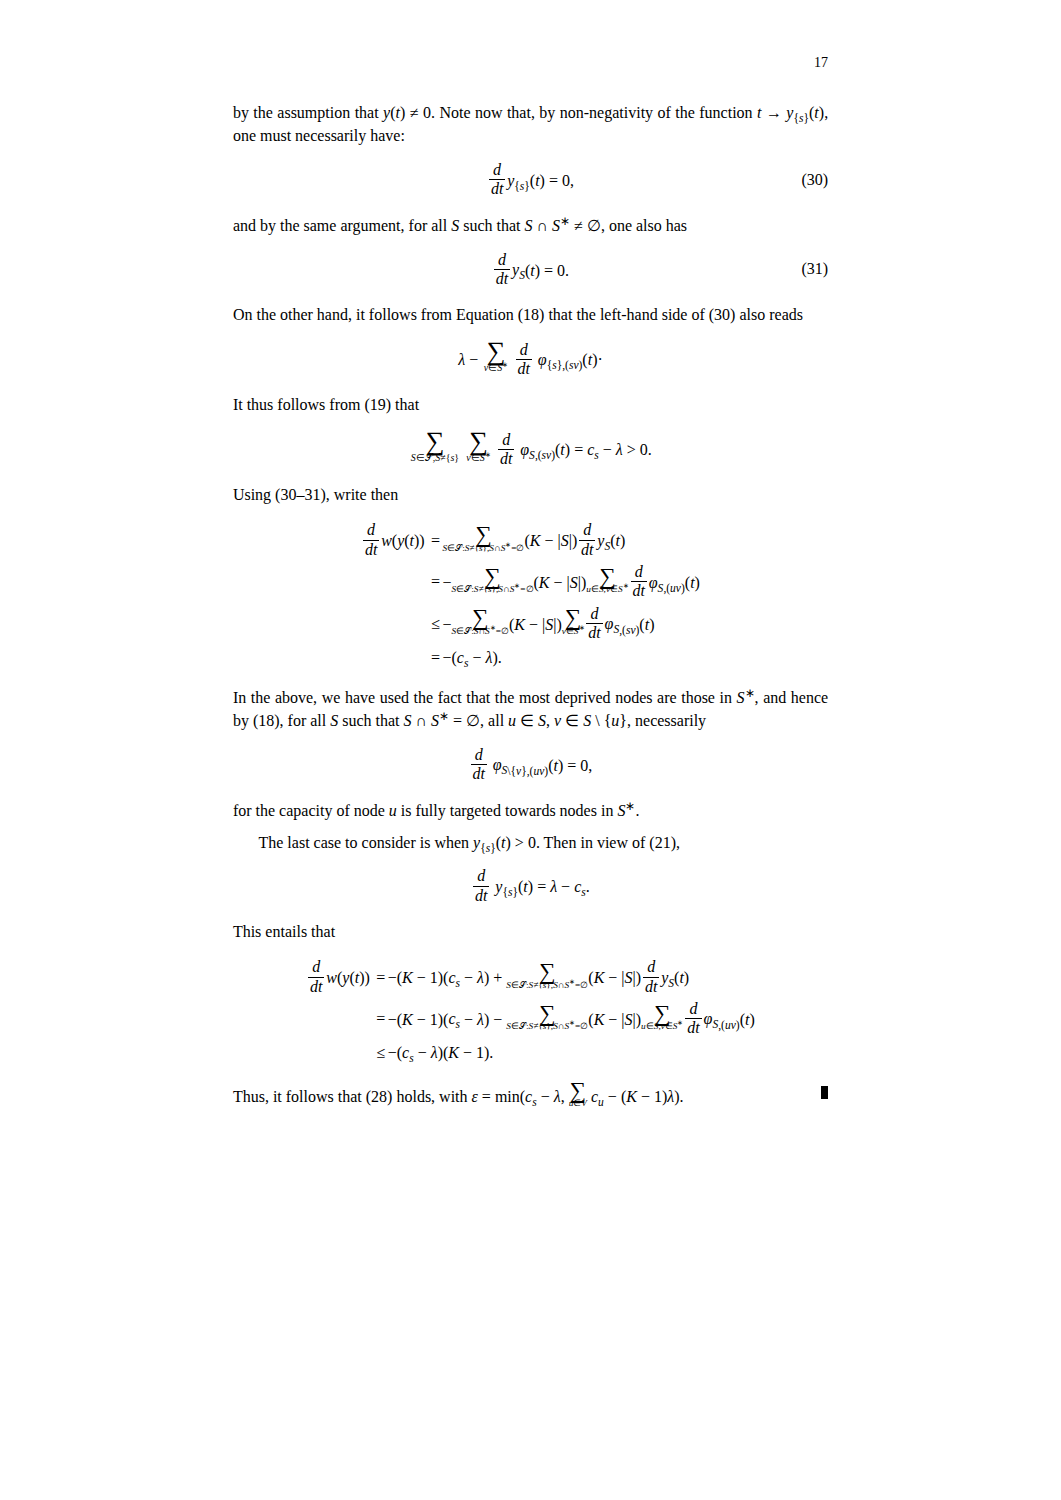17
by the assumption that y(t) ≠ 0. Note now that, by non-negativity of the function t → y{s}(t), one must necessarily have:
ddt y{s}(t) = 0, (30)
and by the same argument, for all S such that S ∩ S∗ ≠ ∅, one also has
ddt yS(t) = 0. (31)
On the other hand, it follows from Equation (18) that the left-hand side of (30) also reads
λ − ∑v∈S∗ ddt φ{s},(sv)(t)·
It thus follows from (19) that
∑S∈𝒮,S≠{s} ∑v∈S∗ ddt φS,(sv)(t) = cs − λ > 0.
Using (30–31), write then
| d dt w ( y ( t )) | = | ∑ S ∈ 𝒮 : S ≠{ s }, S ∩ S ∗ =∅ ( K − / S /) d dt y S ( t ) |
| | = | − ∑ S ∈ 𝒮 : S ≠{ s }, S ∩ S ∗ =∅ ( K − / S /) ∑ u ∈ S , v ∈ S ∗ d dt φ S ,( uv ) ( t ) |
| | ≤ | − ∑ S ∈ 𝒮 : S ∩ S ∗ =∅ ( K − / S /) ∑ v ∈ S ∗ d dt φ S ,( sv ) ( t ) |
| | = | −( c s − λ ). |
In the above, we have used the fact that the most deprived nodes are those in S∗, and hence by (18), for all S such that S ∩ S∗ = ∅, all u ∈ S, v ∈ S \ {u}, necessarily
ddt φS\{v},(uv)(t) = 0,
for the capacity of node u is fully targeted towards nodes in S∗.
The last case to consider is when y{s}(t) > 0. Then in view of (21),
ddt y{s}(t) = λ − cs.
This entails that
| d dt w ( y ( t )) | = | −( K − 1)( c s − λ ) + ∑ S ∈ 𝒮 : S ≠{ s }, S ∩ S ∗ =∅ ( K − / S /) d dt y S ( t ) |
| | = | −( K − 1)( c s − λ ) − ∑ S ∈ 𝒮 : S ≠{ s }, S ∩ S ∗ =∅ ( K − / S /) ∑ u ∈ S , v ∈ S ∗ d dt φ S ,( uv ) ( t ) |
| | ≤ | −( c s − λ )( K − 1). |
Thus, it follows that (28) holds, with ε = min(cs − λ, ∑u∈V cu − (K − 1)λ).